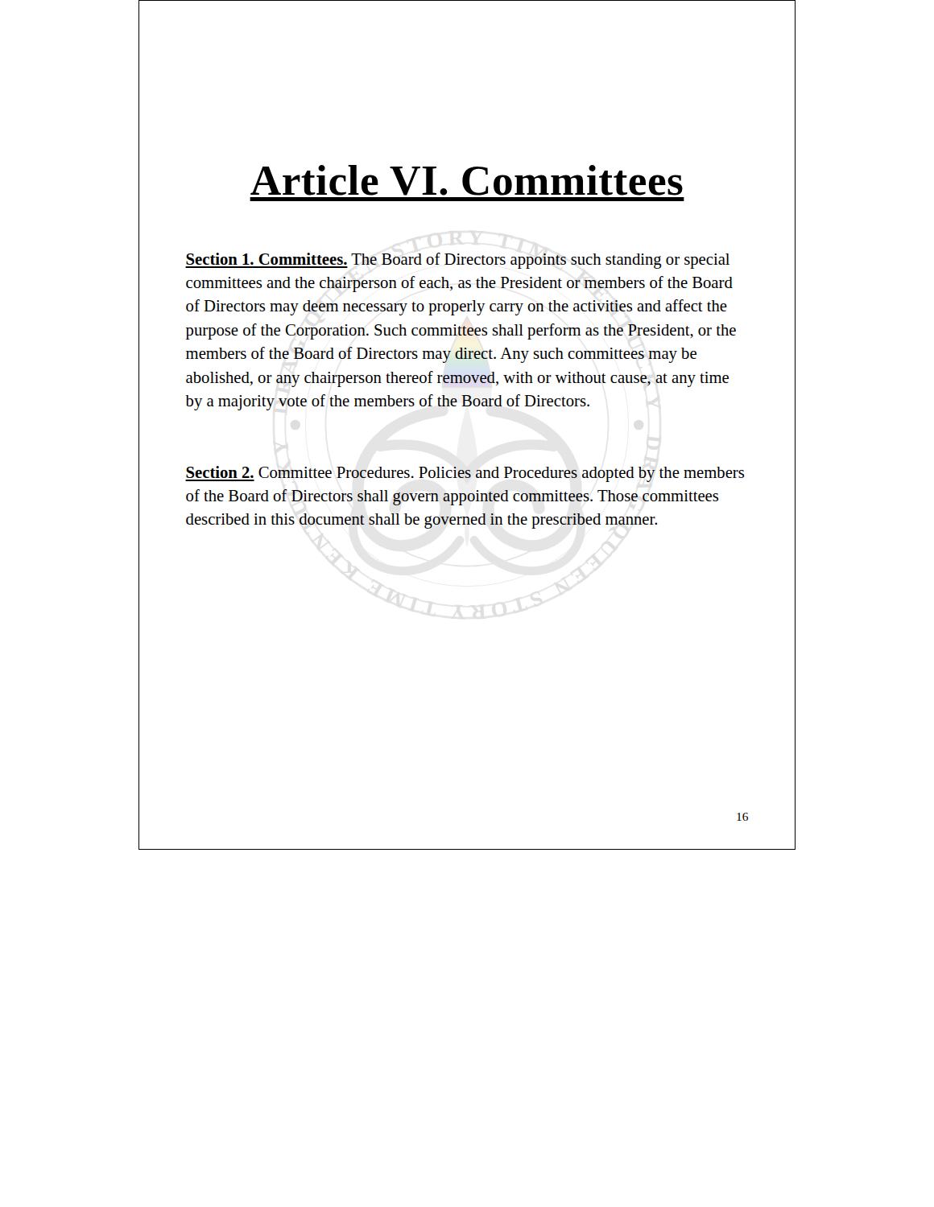DRAG QUEEN STORY TIME KENTUCKY DRAG QUEEN STORY TIME KENTUCKY
Article VI. Committees
Section 1. Committees. The Board of Directors appoints such standing or special committees and the chairperson of each, as the President or members of the Board of Directors may deem necessary to properly carry on the activities and affect the purpose of the Corporation. Such committees shall perform as the President, or the members of the Board of Directors may direct. Any such committees may be abolished, or any chairperson thereof removed, with or without cause, at any time by a majority vote of the members of the Board of Directors.
Section 2. Committee Procedures. Policies and Procedures adopted by the members of the Board of Directors shall govern appointed committees. Those committees described in this document shall be governed in the prescribed manner.
16